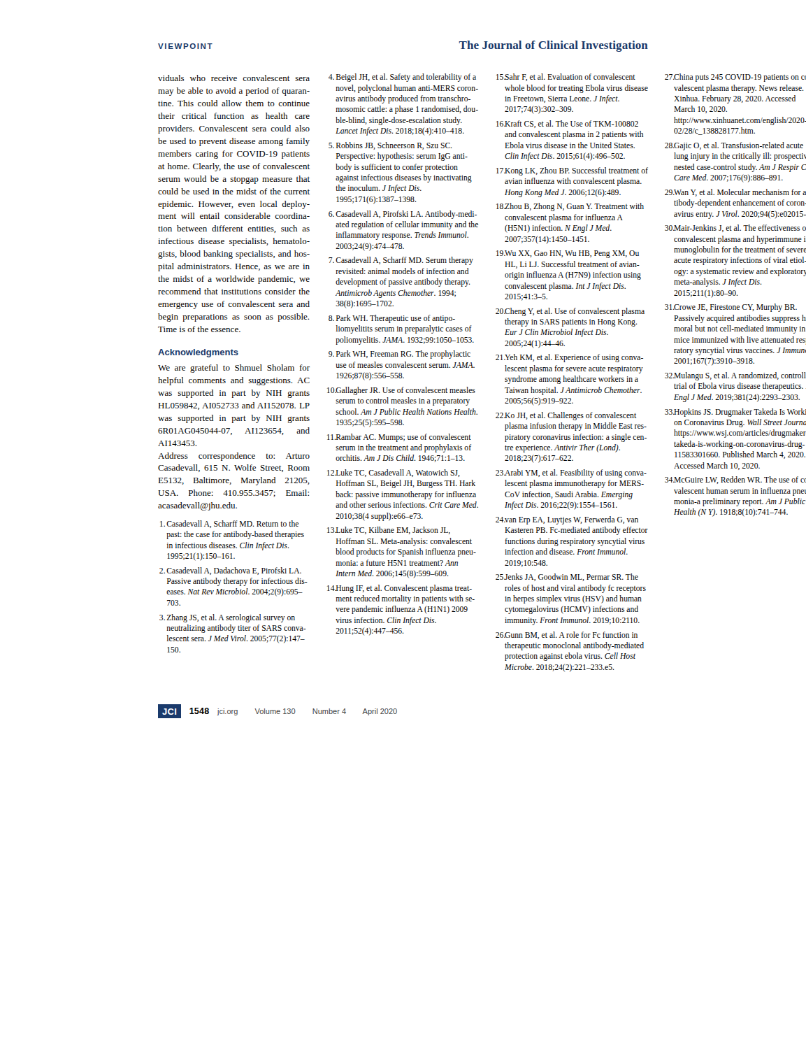Viewpoint
The Journal of Clinical Investigation
viduals who receive convalescent sera may be able to avoid a period of quarantine. This could allow them to continue their critical function as health care providers. Convalescent sera could also be used to prevent disease among family members caring for COVID-19 patients at home. Clearly, the use of convalescent serum would be a stopgap measure that could be used in the midst of the current epidemic. However, even local deployment will entail considerable coordination between different entities, such as infectious disease specialists, hematologists, blood banking specialists, and hospital administrators. Hence, as we are in the midst of a worldwide pandemic, we recommend that institutions consider the emergency use of convalescent sera and begin preparations as soon as possible. Time is of the essence.
Acknowledgments
We are grateful to Shmuel Sholam for helpful comments and suggestions. AC was supported in part by NIH grants HL059842, AI052733 and AI152078. LP was supported in part by NIH grants 6R01AG045044-07, AI123654, and AI143453.
Address correspondence to: Arturo Casadevall, 615 N. Wolfe Street, Room E5132, Baltimore, Maryland 21205, USA. Phone: 410.955.3457; Email: acasadevall@jhu.edu.
Casadevall A, Scharff MD. Return to the past: the case for antibody-based therapies in infectious diseases. Clin Infect Dis. 1995;21(1):150–161.
Casadevall A, Dadachova E, Pirofski LA. Passive antibody therapy for infectious diseases. Nat Rev Microbiol. 2004;2(9):695–703.
Zhang JS, et al. A serological survey on neutralizing antibody titer of SARS convalescent sera. J Med Virol. 2005;77(2):147–150.
Beigel JH, et al. Safety and tolerability of a novel, polyclonal human anti-MERS coronavirus antibody produced from transchromosomic cattle: a phase 1 randomised, double-blind, single-dose-escalation study. Lancet Infect Dis. 2018;18(4):410–418.
Robbins JB, Schneerson R, Szu SC. Perspective: hypothesis: serum IgG antibody is sufficient to confer protection against infectious diseases by inactivating the inoculum. J Infect Dis. 1995;171(6):1387–1398.
Casadevall A, Pirofski LA. Antibody-mediated regulation of cellular immunity and the inflammatory response. Trends Immunol. 2003;24(9):474–478.
Casadevall A, Scharff MD. Serum therapy revisited: animal models of infection and development of passive antibody therapy. Antimicrob Agents Chemother. 1994; 38(8):1695–1702.
Park WH. Therapeutic use of antipoliomyelitits serum in preparalytic cases of poliomyelitis. JAMA. 1932;99:1050–1053.
Park WH, Freeman RG. The prophylactic use of measles convalescent serum. JAMA. 1926;87(8):556–558.
Gallagher JR. Use of convalescent measles serum to control measles in a preparatory school. Am J Public Health Nations Health. 1935;25(5):595–598.
Rambar AC. Mumps; use of convalescent serum in the treatment and prophylaxis of orchitis. Am J Dis Child. 1946;71:1–13.
Luke TC, Casadevall A, Watowich SJ, Hoffman SL, Beigel JH, Burgess TH. Hark back: passive immunotherapy for influenza and other serious infections. Crit Care Med. 2010;38(4 suppl):e66–e73.
Luke TC, Kilbane EM, Jackson JL, Hoffman SL. Meta-analysis: convalescent blood products for Spanish influenza pneumonia: a future H5N1 treatment? Ann Intern Med. 2006;145(8):599–609.
Hung IF, et al. Convalescent plasma treatment reduced mortality in patients with severe pandemic influenza A (H1N1) 2009 virus infection. Clin Infect Dis. 2011;52(4):447–456.
Sahr F, et al. Evaluation of convalescent whole blood for treating Ebola virus disease in Freetown, Sierra Leone. J Infect. 2017;74(3):302–309.
Kraft CS, et al. The Use of TKM-100802 and convalescent plasma in 2 patients with Ebola virus disease in the United States. Clin Infect Dis. 2015;61(4):496–502.
Kong LK, Zhou BP. Successful treatment of avian influenza with convalescent plasma. Hong Kong Med J. 2006;12(6):489.
Zhou B, Zhong N, Guan Y. Treatment with convalescent plasma for influenza A (H5N1) infection. N Engl J Med. 2007;357(14):1450–1451.
Wu XX, Gao HN, Wu HB, Peng XM, Ou HL, Li LJ. Successful treatment of avian-origin influenza A (H7N9) infection using convalescent plasma. Int J Infect Dis. 2015;41:3–5.
Cheng Y, et al. Use of convalescent plasma therapy in SARS patients in Hong Kong. Eur J Clin Microbiol Infect Dis. 2005;24(1):44–46.
Yeh KM, et al. Experience of using convalescent plasma for severe acute respiratory syndrome among healthcare workers in a Taiwan hospital. J Antimicrob Chemother. 2005;56(5):919–922.
Ko JH, et al. Challenges of convalescent plasma infusion therapy in Middle East respiratory coronavirus infection: a single centre experience. Antivir Ther (Lond). 2018;23(7):617–622.
Arabi YM, et al. Feasibility of using convalescent plasma immunotherapy for MERS-CoV infection, Saudi Arabia. Emerging Infect Dis. 2016;22(9):1554–1561.
van Erp EA, Luytjes W, Ferwerda G, van Kasteren PB. Fc-mediated antibody effector functions during respiratory syncytial virus infection and disease. Front Immunol. 2019;10:548.
Jenks JA, Goodwin ML, Permar SR. The roles of host and viral antibody fc receptors in herpes simplex virus (HSV) and human cytomegalovirus (HCMV) infections and immunity. Front Immunol. 2019;10:2110.
Gunn BM, et al. A role for Fc function in therapeutic monoclonal antibody-mediated protection against ebola virus. Cell Host Microbe. 2018;24(2):221–233.e5.
China puts 245 COVID-19 patients on convalescent plasma therapy. News release. Xinhua. February 28, 2020. Accessed March 10, 2020. http://www.xinhuanet.com/english/2020-02/28/c_138828177.htm.
Gajic O, et al. Transfusion-related acute lung injury in the critically ill: prospective nested case-control study. Am J Respir Crit Care Med. 2007;176(9):886–891.
Wan Y, et al. Molecular mechanism for antibody-dependent enhancement of coronavirus entry. J Virol. 2020;94(5):e02015-19.
Mair-Jenkins J, et al. The effectiveness of convalescent plasma and hyperimmune immunoglobulin for the treatment of severe acute respiratory infections of viral etiology: a systematic review and exploratory meta-analysis. J Infect Dis. 2015;211(1):80–90.
Crowe JE, Firestone CY, Murphy BR. Passively acquired antibodies suppress humoral but not cell-mediated immunity in mice immunized with live attenuated respiratory syncytial virus vaccines. J Immunol. 2001;167(7):3910–3918.
Mulangu S, et al. A randomized, controlled trial of Ebola virus disease therapeutics. N Engl J Med. 2019;381(24):2293–2303.
Hopkins JS. Drugmaker Takeda Is Working on Coronavirus Drug. Wall Street Journal. https://www.wsj.com/articles/drugmaker-takeda-is-working-on-coronavirus-drug-11583301660. Published March 4, 2020. Accessed March 10, 2020.
McGuire LW, Redden WR. The use of convalescent human serum in influenza pneumonia-a preliminary report. Am J Public Health (N Y). 1918;8(10):741–744.
JCI 1548 jci.org Volume 130 Number 4 April 2020